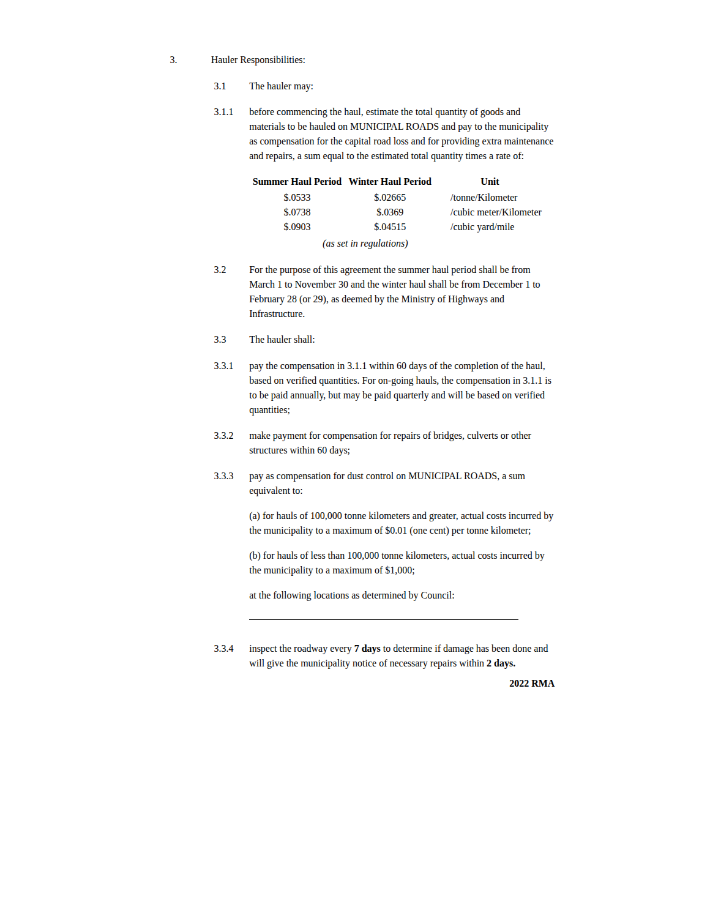3.
Hauler Responsibilities:
3.1
The hauler may:
3.1.1
before commencing the haul, estimate the total quantity of goods and materials to be hauled on MUNICIPAL ROADS and pay to the municipality as compensation for the capital road loss and for providing extra maintenance and repairs, a sum equal to the estimated total quantity times a rate of:
| Summer Haul Period | Winter Haul Period | Unit |
| --- | --- | --- |
| $.0533 | $.02665 | /tonne/Kilometer |
| $.0738 | $.0369 | /cubic meter/Kilometer |
| $.0903 | $.04515 | /cubic yard/mile |
(as set in regulations)
3.2
For the purpose of this agreement the summer haul period shall be from March 1 to November 30 and the winter haul shall be from December 1 to February 28 (or 29), as deemed by the Ministry of Highways and Infrastructure.
3.3
The hauler shall:
3.3.1
pay the compensation in 3.1.1 within 60 days of the completion of the haul, based on verified quantities. For on-going hauls, the compensation in 3.1.1 is to be paid annually, but may be paid quarterly and will be based on verified quantities;
3.3.2
make payment for compensation for repairs of bridges, culverts or other structures within 60 days;
3.3.3
pay as compensation for dust control on MUNICIPAL ROADS, a sum equivalent to:
(a) for hauls of 100,000 tonne kilometers and greater, actual costs incurred by the municipality to a maximum of $0.01 (one cent) per tonne kilometer;
(b) for hauls of less than 100,000 tonne kilometers, actual costs incurred by the municipality to a maximum of $1,000;
at the following locations as determined by Council:
3.3.4
inspect the roadway every 7 days to determine if damage has been done and will give the municipality notice of necessary repairs within 2 days.
2022 RMA